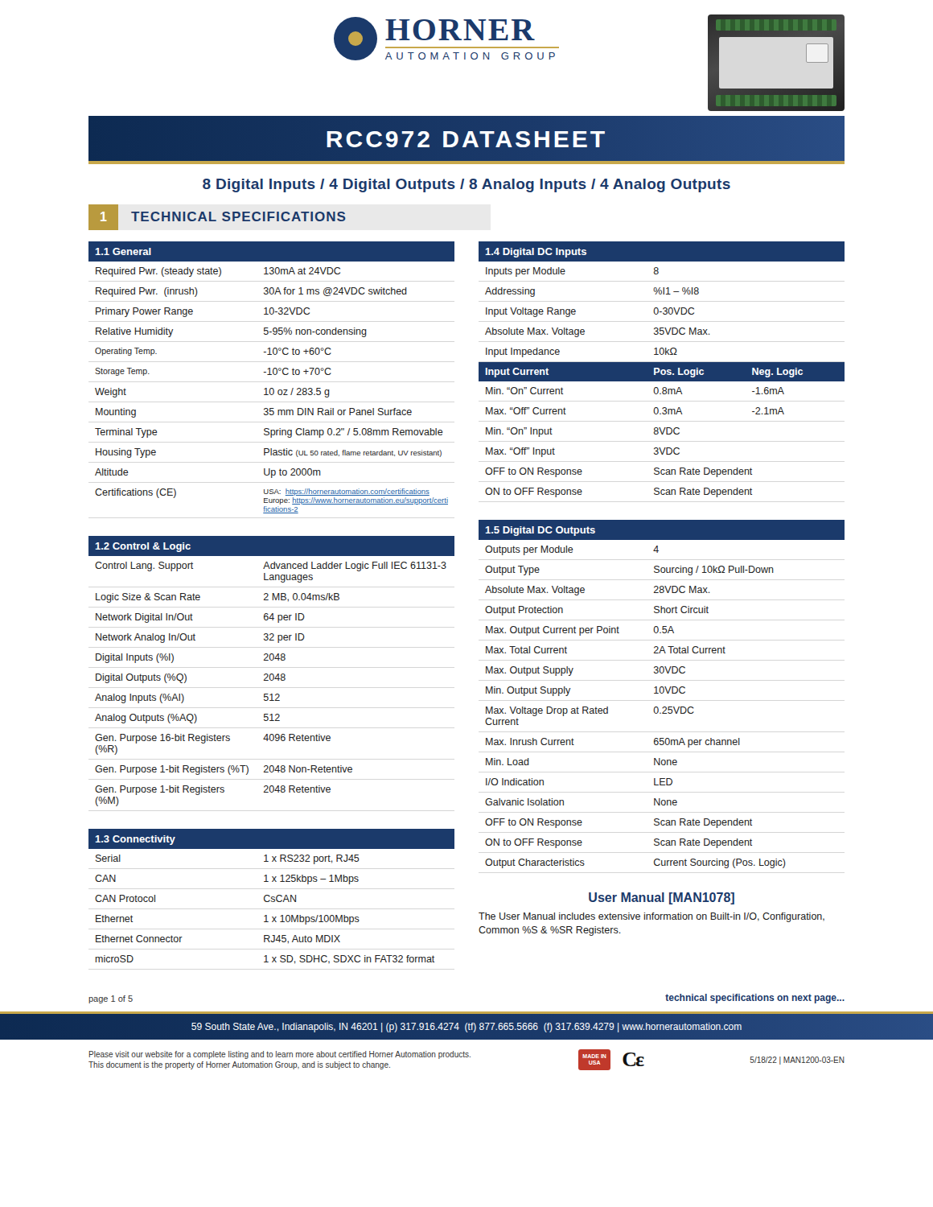HORNER
AUTOMATION GROUP
RCC972 DATASHEET
8 Digital Inputs / 4 Digital Outputs / 8 Analog Inputs / 4 Analog Outputs
1
TECHNICAL SPECIFICATIONS
1.1 General
| Required Pwr. (steady state) | 130mA at 24VDC |
| Required Pwr. (inrush) | 30A for 1 ms @24VDC switched |
| Primary Power Range | 10-32VDC |
| Relative Humidity | 5-95% non-condensing |
| Operating Temp. | -10°C to +60°C |
| Storage Temp. | -10°C to +70°C |
| Weight | 10 oz / 283.5 g |
| Mounting | 35 mm DIN Rail or Panel Surface |
| Terminal Type | Spring Clamp 0.2" / 5.08mm Removable |
| Housing Type | Plastic (UL 50 rated, flame retardant, UV resistant) |
| Altitude | Up to 2000m |
| Certifications (CE) | USA: https://hornerautomation.com/certifications Europe: https://www.hornerautomation.eu/support/certifications-2 |
1.2 Control & Logic
| Control Lang. Support | Advanced Ladder Logic Full IEC 61131-3 Languages |
| Logic Size & Scan Rate | 2 MB, 0.04ms/kB |
| Network Digital In/Out | 64 per ID |
| Network Analog In/Out | 32 per ID |
| Digital Inputs (%I) | 2048 |
| Digital Outputs (%Q) | 2048 |
| Analog Inputs (%AI) | 512 |
| Analog Outputs (%AQ) | 512 |
| Gen. Purpose 16-bit Registers (%R) | 4096 Retentive |
| Gen. Purpose 1-bit Registers (%T) | 2048 Non-Retentive |
| Gen. Purpose 1-bit Registers (%M) | 2048 Retentive |
1.3 Connectivity
| Serial | 1 x RS232 port, RJ45 |
| CAN | 1 x 125kbps – 1Mbps |
| CAN Protocol | CsCAN |
| Ethernet | 1 x 10Mbps/100Mbps |
| Ethernet Connector | RJ45, Auto MDIX |
| microSD | 1 x SD, SDHC, SDXC in FAT32 format |
1.4 Digital DC Inputs
| Inputs per Module | 8 |
| Addressing | %I1 – %I8 |
| Input Voltage Range | 0-30VDC |
| Absolute Max. Voltage | 35VDC Max. |
| Input Impedance | 10kΩ |
| Input Current | Pos. Logic | Neg. Logic |
| Min. “On” Current | 0.8mA | -1.6mA |
| Max. “Off” Current | 0.3mA | -2.1mA |
| Min. “On” Input | 8VDC |
| Max. “Off” Input | 3VDC |
| OFF to ON Response | Scan Rate Dependent |
| ON to OFF Response | Scan Rate Dependent |
1.5 Digital DC Outputs
| Outputs per Module | 4 |
| Output Type | Sourcing / 10kΩ Pull-Down |
| Absolute Max. Voltage | 28VDC Max. |
| Output Protection | Short Circuit |
| Max. Output Current per Point | 0.5A |
| Max. Total Current | 2A Total Current |
| Max. Output Supply | 30VDC |
| Min. Output Supply | 10VDC |
| Max. Voltage Drop at Rated Current | 0.25VDC |
| Max. Inrush Current | 650mA per channel |
| Min. Load | None |
| I/O Indication | LED |
| Galvanic Isolation | None |
| OFF to ON Response | Scan Rate Dependent |
| ON to OFF Response | Scan Rate Dependent |
| Output Characteristics | Current Sourcing (Pos. Logic) |
User Manual [MAN1078]
The User Manual includes extensive information on Built-in I/O, Configuration, Common %S & %SR Registers.
page 1 of 5
technical specifications on next page...
59 South State Ave., Indianapolis, IN 46201 | (p) 317.916.4274 (tf) 877.665.5666 (f) 317.639.4279 | www.hornerautomation.com
Please visit our website for a complete listing and to learn more about certified Horner Automation products.
This document is the property of Horner Automation Group, and is subject to change.
MADE IN
USA
Cε
5/18/22 | MAN1200-03-EN